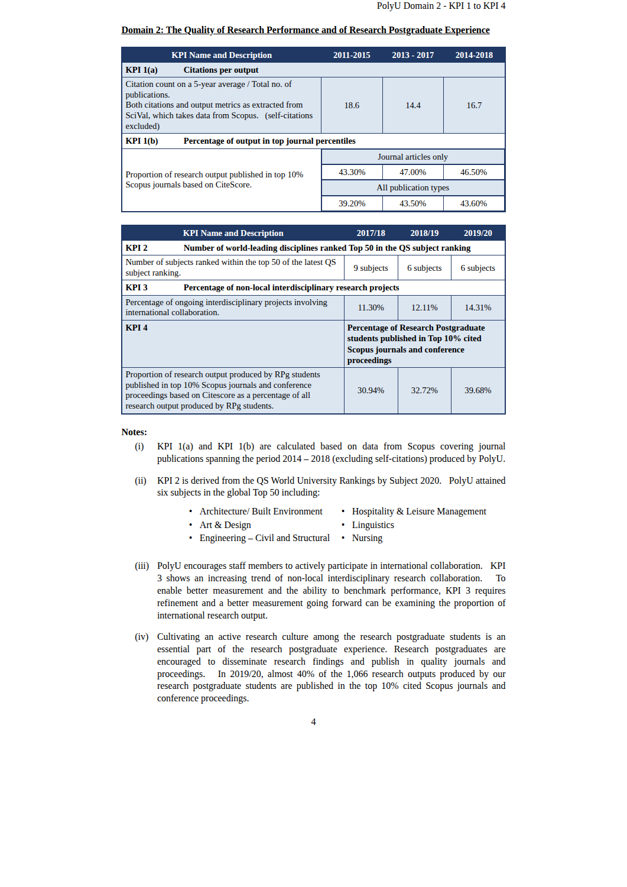PolyU Domain 2 - KPI 1 to KPI 4
Domain 2: The Quality of Research Performance and of Research Postgraduate Experience
| KPI Name and Description | 2011-2015 | 2013 - 2017 | 2014-2018 |
| --- | --- | --- | --- |
| KPI 1(a) Citations per output |
| Citation count on a 5-year average / Total no. of publications. Both citations and output metrics as extracted from SciVal, which takes data from Scopus. (self-citations excluded) | 18.6 | 14.4 | 16.7 |
| KPI 1(b) Percentage of output in top journal percentiles |
| Proportion of research output published in top 10% Scopus journals based on CiteScore. | / Journal articles only / |
| / 43.30% / 47.00% / 46.50% / |
| / All publication types / |
| / 39.20% / 43.50% / 43.60% / |
| KPI Name and Description | 2017/18 | 2018/19 | 2019/20 |
| --- | --- | --- | --- |
| KPI 2 Number of world-leading disciplines ranked Top 50 in the QS subject ranking |
| Number of subjects ranked within the top 50 of the latest QS subject ranking. | 9 subjects | 6 subjects | 6 subjects |
| KPI 3 Percentage of non-local interdisciplinary research projects |
| Percentage of ongoing interdisciplinary projects involving international collaboration. | 11.30% | 12.11% | 14.31% |
| KPI 4 | Percentage of Research Postgraduate students published in Top 10% cited Scopus journals and conference proceedings |
| Proportion of research output produced by RPg students published in top 10% Scopus journals and conference proceedings based on Citescore as a percentage of all research output produced by RPg students. | 30.94% | 32.72% | 39.68% |
Notes:
(i) KPI 1(a) and KPI 1(b) are calculated based on data from Scopus covering journal publications spanning the period 2014 – 2018 (excluding self-citations) produced by PolyU.
(ii) KPI 2 is derived from the QS World University Rankings by Subject 2020. PolyU attained six subjects in the global Top 50 including:
| • | Architecture/ Built Environment | • | Hospitality & Leisure Management |
| • | Art & Design | • | Linguistics |
| • | Engineering – Civil and Structural | • | Nursing |
(iii) PolyU encourages staff members to actively participate in international collaboration. KPI 3 shows an increasing trend of non-local interdisciplinary research collaboration. To enable better measurement and the ability to benchmark performance, KPI 3 requires refinement and a better measurement going forward can be examining the proportion of international research output.
(iv) Cultivating an active research culture among the research postgraduate students is an essential part of the research postgraduate experience. Research postgraduates are encouraged to disseminate research findings and publish in quality journals and proceedings. In 2019/20, almost 40% of the 1,066 research outputs produced by our research postgraduate students are published in the top 10% cited Scopus journals and conference proceedings.
4